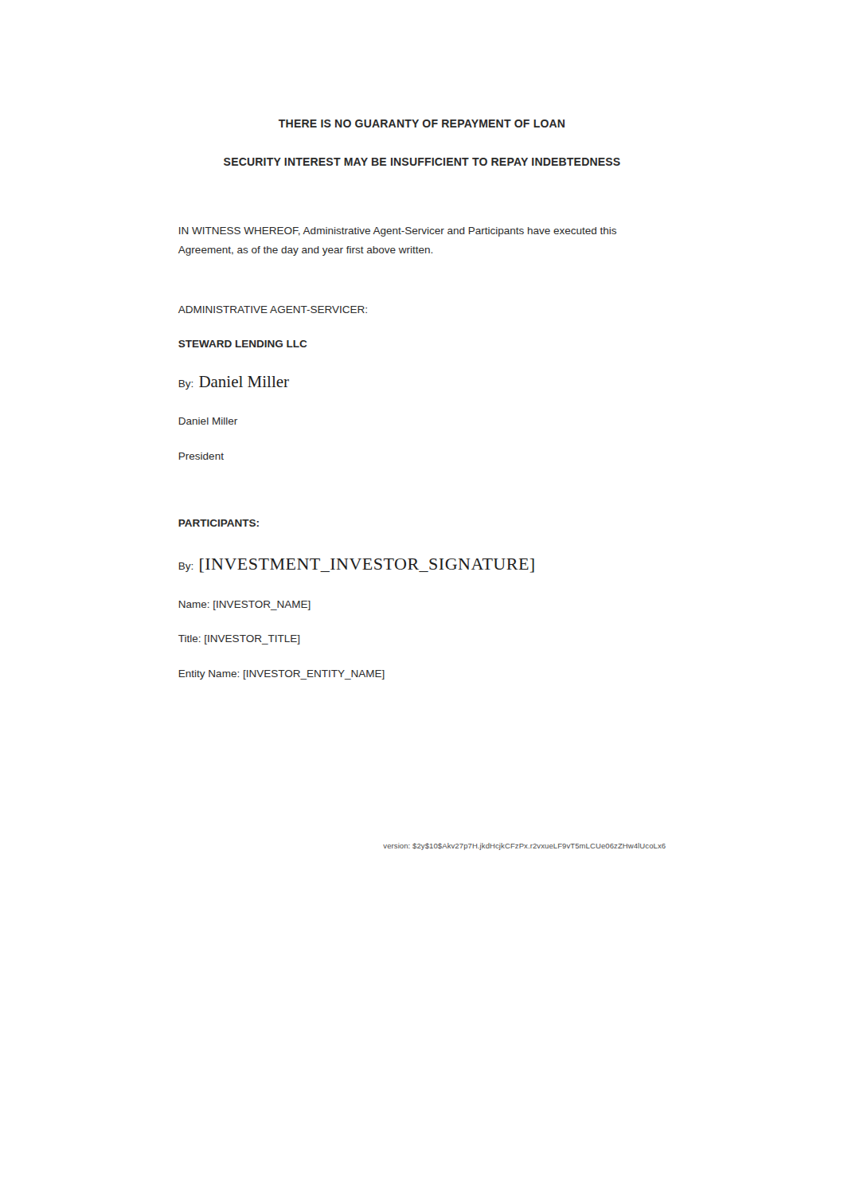THERE IS NO GUARANTY OF REPAYMENT OF LOAN
SECURITY INTEREST MAY BE INSUFFICIENT TO REPAY INDEBTEDNESS
IN WITNESS WHEREOF, Administrative Agent-Servicer and Participants have executed this Agreement, as of the day and year first above written.
ADMINISTRATIVE AGENT-SERVICER:
STEWARD LENDING LLC
By: Daniel Miller
Daniel Miller
President
PARTICIPANTS:
By: [INVESTMENT_INVESTOR_SIGNATURE]
Name: [INVESTOR_NAME]
Title: [INVESTOR_TITLE]
Entity Name: [INVESTOR_ENTITY_NAME]
version: $2y$10$Akv27p7H.jkdHcjkCFzPx.r2vxueLF9vT5mLCUe06zZHw4lUcoLx6